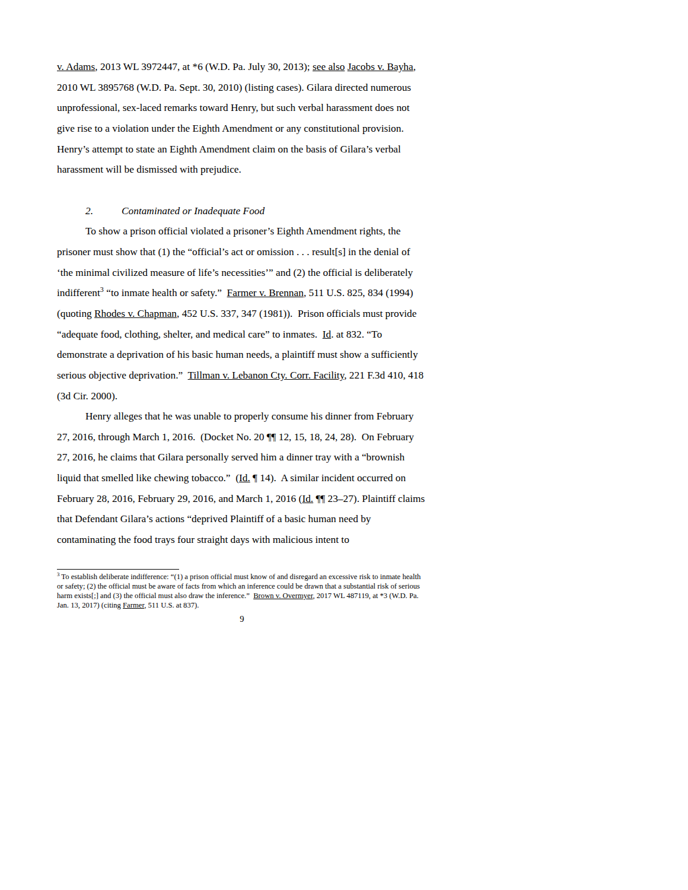v. Adams, 2013 WL 3972447, at *6 (W.D. Pa. July 30, 2013); see also Jacobs v. Bayha, 2010 WL 3895768 (W.D. Pa. Sept. 30, 2010) (listing cases). Gilara directed numerous unprofessional, sex-laced remarks toward Henry, but such verbal harassment does not give rise to a violation under the Eighth Amendment or any constitutional provision. Henry’s attempt to state an Eighth Amendment claim on the basis of Gilara’s verbal harassment will be dismissed with prejudice.
2. Contaminated or Inadequate Food
To show a prison official violated a prisoner’s Eighth Amendment rights, the prisoner must show that (1) the “official’s act or omission . . . result[s] in the denial of ‘the minimal civilized measure of life’s necessities’” and (2) the official is deliberately indifferent3 “to inmate health or safety.” Farmer v. Brennan, 511 U.S. 825, 834 (1994) (quoting Rhodes v. Chapman, 452 U.S. 337, 347 (1981)). Prison officials must provide “adequate food, clothing, shelter, and medical care” to inmates. Id. at 832. “To demonstrate a deprivation of his basic human needs, a plaintiff must show a sufficiently serious objective deprivation.” Tillman v. Lebanon Cty. Corr. Facility, 221 F.3d 410, 418 (3d Cir. 2000).
Henry alleges that he was unable to properly consume his dinner from February 27, 2016, through March 1, 2016. (Docket No. 20 ¶¶ 12, 15, 18, 24, 28). On February 27, 2016, he claims that Gilara personally served him a dinner tray with a “brownish liquid that smelled like chewing tobacco.” (Id. ¶ 14). A similar incident occurred on February 28, 2016, February 29, 2016, and March 1, 2016 (Id. ¶¶ 23–27). Plaintiff claims that Defendant Gilara’s actions “deprived Plaintiff of a basic human need by contaminating the food trays four straight days with malicious intent to
3 To establish deliberate indifference: “(1) a prison official must know of and disregard an excessive risk to inmate health or safety; (2) the official must be aware of facts from which an inference could be drawn that a substantial risk of serious harm exists[;] and (3) the official must also draw the inference.” Brown v. Overmyer, 2017 WL 487119, at *3 (W.D. Pa. Jan. 13, 2017) (citing Farmer, 511 U.S. at 837).
9